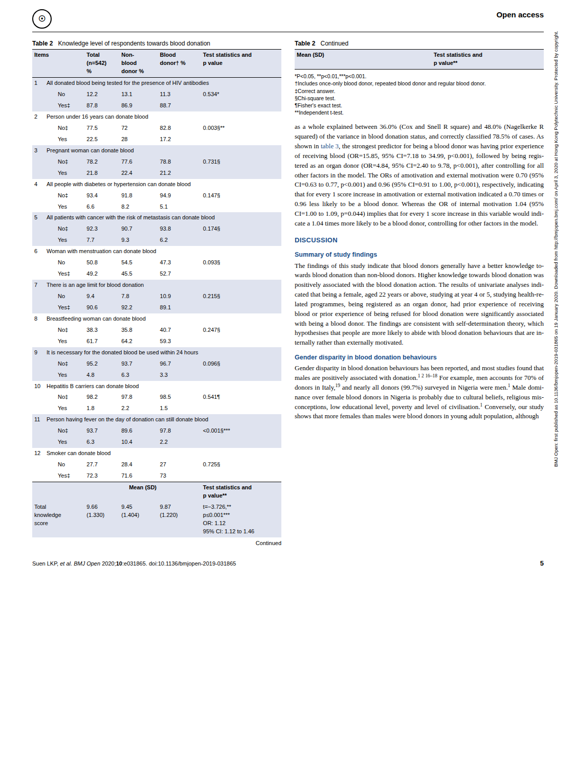BMJ Open: first published as 10.1136/bmjopen-2019-031865 on 19 January 2020. Downloaded from http://bmjopen.bmj.com/ on April 3, 2020 at Hong Kong Polytechnic University. Protected by copyright.
☉
Open access
Table 2 Knowledge level of respondents towards blood donation
| Items | Total (n=542) % | Non- blood donor % | Blood donor† % | Test statistics and p value |
| --- | --- | --- | --- | --- |
| 1 | All donated blood being tested for the presence of HIV antibodies |
| | No | 12.2 | 13.1 | 11.3 | 0.534* |
| | Yes‡ | 87.8 | 86.9 | 88.7 | |
| 2 | Person under 16 years can donate blood |
| | No‡ | 77.5 | 72 | 82.8 | 0.003§** |
| | Yes | 22.5 | 28 | 17.2 | |
| 3 | Pregnant woman can donate blood |
| | No‡ | 78.2 | 77.6 | 78.8 | 0.731§ |
| | Yes | 21.8 | 22.4 | 21.2 | |
| 4 | All people with diabetes or hypertension can donate blood |
| | No‡ | 93.4 | 91.8 | 94.9 | 0.147§ |
| | Yes | 6.6 | 8.2 | 5.1 | |
| 5 | All patients with cancer with the risk of metastasis can donate blood |
| | No‡ | 92.3 | 90.7 | 93.8 | 0.174§ |
| | Yes | 7.7 | 9.3 | 6.2 | |
| 6 | Woman with menstruation can donate blood |
| | No | 50.8 | 54.5 | 47.3 | 0.093§ |
| | Yes‡ | 49.2 | 45.5 | 52.7 | |
| 7 | There is an age limit for blood donation |
| | No | 9.4 | 7.8 | 10.9 | 0.215§ |
| | Yes‡ | 90.6 | 92.2 | 89.1 | |
| 8 | Breastfeeding woman can donate blood |
| | No‡ | 38.3 | 35.8 | 40.7 | 0.247§ |
| | Yes | 61.7 | 64.2 | 59.3 | |
| 9 | It is necessary for the donated blood be used within 24 hours |
| | No‡ | 95.2 | 93.7 | 96.7 | 0.096§ |
| | Yes | 4.8 | 6.3 | 3.3 | |
| 10 | Hepatitis B carriers can donate blood |
| | No‡ | 98.2 | 97.8 | 98.5 | 0.541¶ |
| | Yes | 1.8 | 2.2 | 1.5 | |
| 11 | Person having fever on the day of donation can still donate blood |
| | No‡ | 93.7 | 89.6 | 97.8 | <0.001§*** |
| | Yes | 6.3 | 10.4 | 2.2 | |
| 12 | Smoker can donate blood |
| | No | 27.7 | 28.4 | 27 | 0.725§ |
| | Yes‡ | 72.3 | 71.6 | 73 | |
| | Mean (SD) | Test statistics and p value** |
| Total knowledge score | 9.66 (1.330) | 9.45 (1.404) | 9.87 (1.220) | t=−3.726,** p≤0.001*** OR: 1.12 95% CI: 1.12 to 1.46 |
Continued
Table 2 Continued
| Mean (SD) | Test statistics and p value** |
| --- | --- |
*P<0.05, **p<0.01,***p<0.001.
†Includes once-only blood donor, repeated blood donor and regular blood donor.
‡Correct answer.
§Chi-square test.
¶Fisher's exact test.
**Independent t-test.
as a whole explained between 36.0% (Cox and Snell R square) and 48.0% (Nagelkerke R squared) of the variance in blood donation status, and correctly classified 78.5% of cases. As shown in table 3, the strongest predictor for being a blood donor was having prior experience of receiving blood (OR=15.85, 95% CI=7.18 to 34.99, p<0.001), followed by being registered as an organ donor (OR=4.84, 95% CI=2.40 to 9.78, p<0.001), after controlling for all other factors in the model. The ORs of amotivation and external motivation were 0.70 (95% CI=0.63 to 0.77, p<0.001) and 0.96 (95% CI=0.91 to 1.00, p<0.001), respectively, indicating that for every 1 score increase in amotivation or external motivation indicated a 0.70 times or 0.96 less likely to be a blood donor. Whereas the OR of internal motivation 1.04 (95% CI=1.00 to 1.09, p=0.044) implies that for every 1 score increase in this variable would indicate a 1.04 times more likely to be a blood donor, controlling for other factors in the model.
Discussion
Summary of study findings
The findings of this study indicate that blood donors generally have a better knowledge towards blood donation than non-blood donors. Higher knowledge towards blood donation was positively associated with the blood donation action. The results of univariate analyses indicated that being a female, aged 22 years or above, studying at year 4 or 5, studying health-related programmes, being registered as an organ donor, had prior experience of receiving blood or prior experience of being refused for blood donation were significantly associated with being a blood donor. The findings are consistent with self-determination theory, which hypothesises that people are more likely to abide with blood donation behaviours that are internally rather than externally motivated.
Gender disparity in blood donation behaviours
Gender disparity in blood donation behaviours has been reported, and most studies found that males are positively associated with donation.1 2 16–18 For example, men accounts for 70% of donors in Italy,19 and nearly all donors (99.7%) surveyed in Nigeria were men.1 Male dominance over female blood donors in Nigeria is probably due to cultural beliefs, religious misconceptions, low educational level, poverty and level of civilisation.1 Conversely, our study shows that more females than males were blood donors in young adult population, although
Suen LKP, et al. BMJ Open 2020;10:e031865. doi:10.1136/bmjopen-2019-031865
5